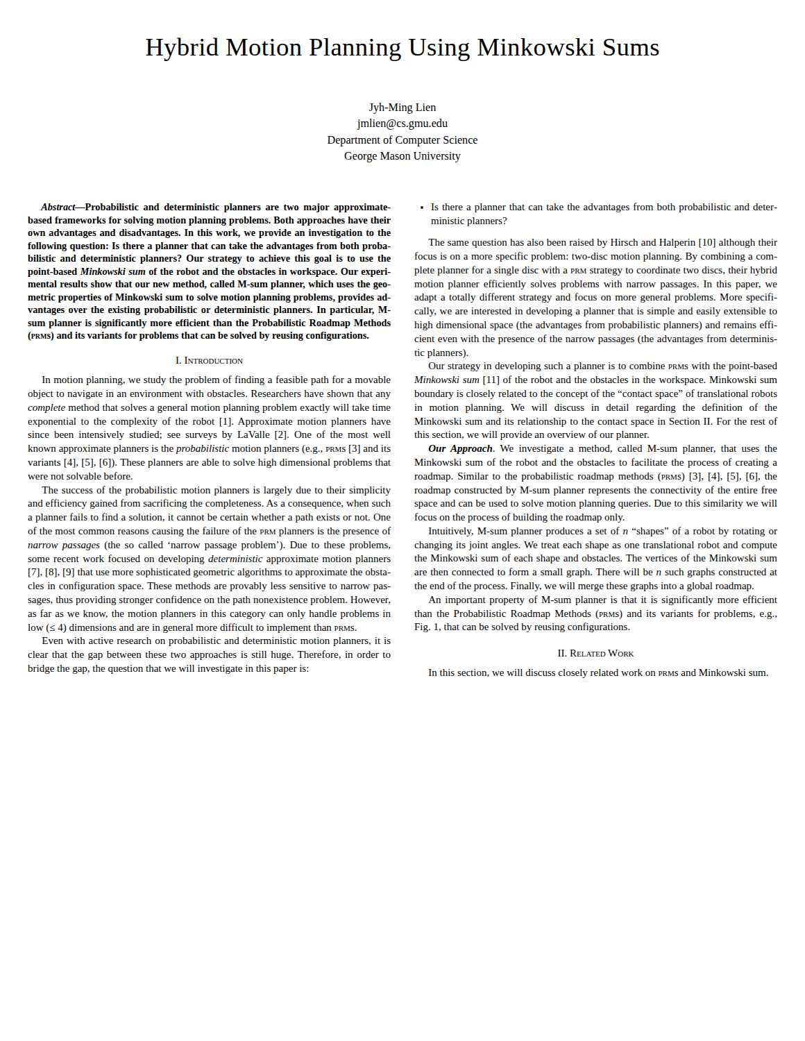Hybrid Motion Planning Using Minkowski Sums
Jyh-Ming Lien jmlien@cs.gmu.edu Department of Computer Science George Mason University
Abstract—Probabilistic and deterministic planners are two major approximate-based frameworks for solving motion planning problems. Both approaches have their own advantages and disadvantages. In this work, we provide an investigation to the following question: Is there a planner that can take the advantages from both probabilistic and deterministic planners? Our strategy to achieve this goal is to use the point-based Minkowski sum of the robot and the obstacles in workspace. Our experimental results show that our new method, called M-sum planner, which uses the geometric properties of Minkowski sum to solve motion planning problems, provides advantages over the existing probabilistic or deterministic planners. In particular, M-sum planner is significantly more efficient than the Probabilistic Roadmap Methods (prms) and its variants for problems that can be solved by reusing configurations.
I. Introduction
In motion planning, we study the problem of finding a feasible path for a movable object to navigate in an environment with obstacles. Researchers have shown that any complete method that solves a general motion planning problem exactly will take time exponential to the complexity of the robot [1]. Approximate motion planners have since been intensively studied; see surveys by LaValle [2]. One of the most well known approximate planners is the probabilistic motion planners (e.g., prms [3] and its variants [4], [5], [6]). These planners are able to solve high dimensional problems that were not solvable before.
The success of the probabilistic motion planners is largely due to their simplicity and efficiency gained from sacrificing the completeness. As a consequence, when such a planner fails to find a solution, it cannot be certain whether a path exists or not. One of the most common reasons causing the failure of the prm planners is the presence of narrow passages (the so called ‘narrow passage problem’). Due to these problems, some recent work focused on developing deterministic approximate motion planners [7], [8], [9] that use more sophisticated geometric algorithms to approximate the obstacles in configuration space. These methods are provably less sensitive to narrow passages, thus providing stronger confidence on the path nonexistence problem. However, as far as we know, the motion planners in this category can only handle problems in low (≤ 4) dimensions and are in general more difficult to implement than prms.
Even with active research on probabilistic and deterministic motion planners, it is clear that the gap between these two approaches is still huge. Therefore, in order to bridge the gap, the question that we will investigate in this paper is:
Is there a planner that can take the advantages from both probabilistic and deterministic planners?
The same question has also been raised by Hirsch and Halperin [10] although their focus is on a more specific problem: two-disc motion planning. By combining a complete planner for a single disc with a prm strategy to coordinate two discs, their hybrid motion planner efficiently solves problems with narrow passages. In this paper, we adapt a totally different strategy and focus on more general problems. More specifically, we are interested in developing a planner that is simple and easily extensible to high dimensional space (the advantages from probabilistic planners) and remains efficient even with the presence of the narrow passages (the advantages from deterministic planners).
Our strategy in developing such a planner is to combine prms with the point-based Minkowski sum [11] of the robot and the obstacles in the workspace. Minkowski sum boundary is closely related to the concept of the “contact space” of translational robots in motion planning. We will discuss in detail regarding the definition of the Minkowski sum and its relationship to the contact space in Section II. For the rest of this section, we will provide an overview of our planner.
Our Approach. We investigate a method, called M-sum planner, that uses the Minkowski sum of the robot and the obstacles to facilitate the process of creating a roadmap. Similar to the probabilistic roadmap methods (prms) [3], [4], [5], [6], the roadmap constructed by M-sum planner represents the connectivity of the entire free space and can be used to solve motion planning queries. Due to this similarity we will focus on the process of building the roadmap only.
Intuitively, M-sum planner produces a set of n “shapes” of a robot by rotating or changing its joint angles. We treat each shape as one translational robot and compute the Minkowski sum of each shape and obstacles. The vertices of the Minkowski sum are then connected to form a small graph. There will be n such graphs constructed at the end of the process. Finally, we will merge these graphs into a global roadmap.
An important property of M-sum planner is that it is significantly more efficient than the Probabilistic Roadmap Methods (prms) and its variants for problems, e.g., Fig. 1, that can be solved by reusing configurations.
II. Related Work
In this section, we will discuss closely related work on prms and Minkowski sum.